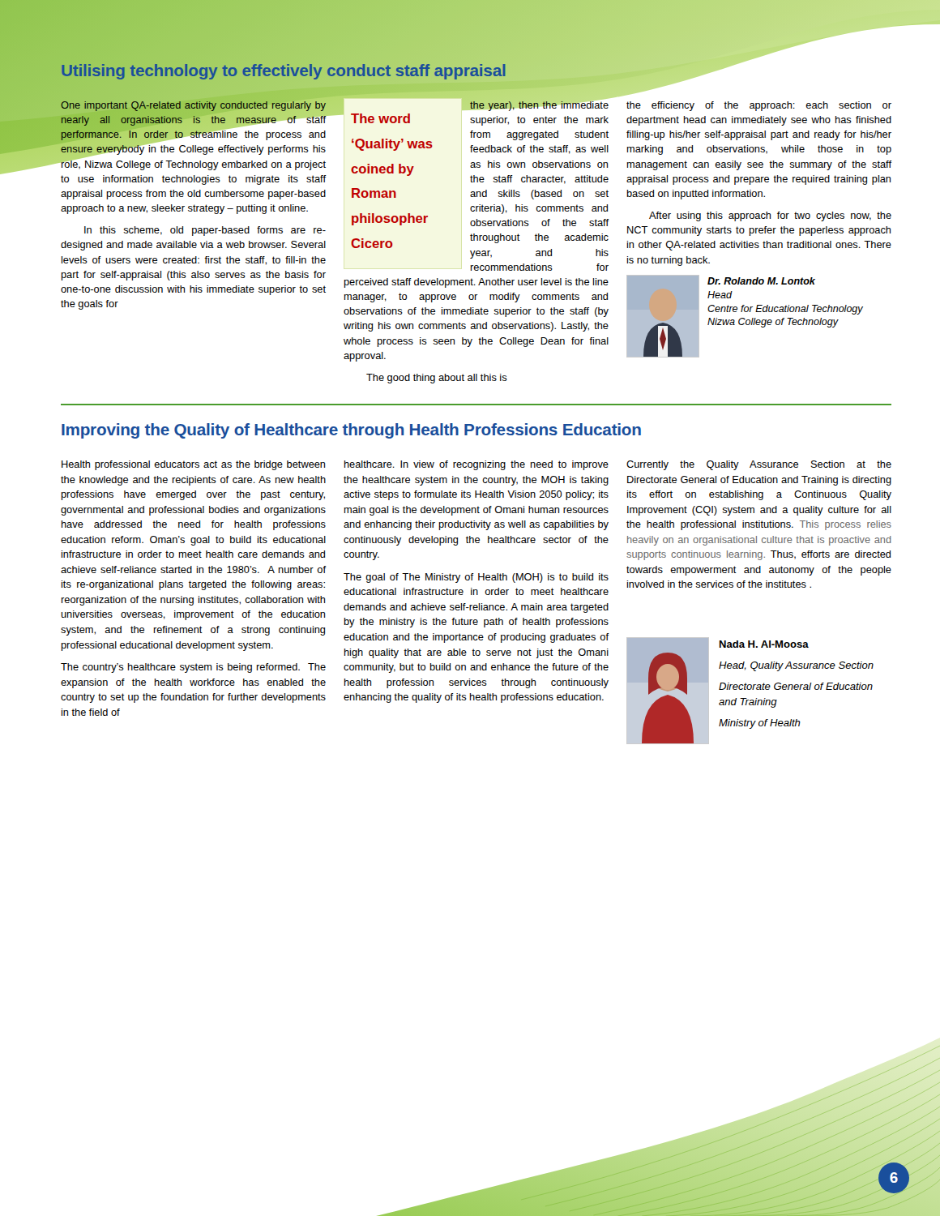Utilising technology to effectively conduct staff appraisal
One important QA-related activity conducted regularly by nearly all organisations is the measure of staff performance. In order to streamline the process and ensure everybody in the College effectively performs his role, Nizwa College of Technology embarked on a project to use information technologies to migrate its staff appraisal process from the old cumbersome paper-based approach to a new, sleeker strategy – putting it online.
In this scheme, old paper-based forms are re-designed and made available via a web browser. Several levels of users were created: first the staff, to fill-in the part for self-appraisal (this also serves as the basis for one-to-one discussion with his immediate superior to set the goals for
The word ‘Quality’ was coined by Roman philosopher Cicero
the year), then the immediate superior, to enter the mark from aggregated student feedback of the staff, as well as his own observations on the staff character, attitude and skills (based on set criteria), his comments and observations of the staff throughout the academic year, and his recommendations for perceived staff development. Another user level is the line manager, to approve or modify comments and observations of the immediate superior to the staff (by writing his own comments and observations). Lastly, the whole process is seen by the College Dean for final approval.
The good thing about all this is
the efficiency of the approach: each section or department head can immediately see who has finished filling-up his/her self-appraisal part and ready for his/her marking and observations, while those in top management can easily see the summary of the staff appraisal process and prepare the required training plan based on inputted information.
After using this approach for two cycles now, the NCT community starts to prefer the paperless approach in other QA-related activities than traditional ones. There is no turning back.
Dr. Rolando M. Lontok
Head
Centre for Educational Technology
Nizwa College of Technology
Improving the Quality of Healthcare through Health Professions Education
Health professional educators act as the bridge between the knowledge and the recipients of care. As new health professions have emerged over the past century, governmental and professional bodies and organizations have addressed the need for health professions education reform. Oman’s goal to build its educational infrastructure in order to meet health care demands and achieve self-reliance started in the 1980’s. A number of its re-organizational plans targeted the following areas: reorganization of the nursing institutes, collaboration with universities overseas, improvement of the education system, and the refinement of a strong continuing professional educational development system.
The country’s healthcare system is being reformed. The expansion of the health workforce has enabled the country to set up the foundation for further developments in the field of
healthcare. In view of recognizing the need to improve the healthcare system in the country, the MOH is taking active steps to formulate its Health Vision 2050 policy; its main goal is the development of Omani human resources and enhancing their productivity as well as capabilities by continuously developing the healthcare sector of the country.
The goal of The Ministry of Health (MOH) is to build its educational infrastructure in order to meet healthcare demands and achieve self-reliance. A main area targeted by the ministry is the future path of health professions education and the importance of producing graduates of high quality that are able to serve not just the Omani community, but to build on and enhance the future of the health profession services through continuously enhancing the quality of its health professions education.
Currently the Quality Assurance Section at the Directorate General of Education and Training is directing its effort on establishing a Continuous Quality Improvement (CQI) system and a quality culture for all the health professional institutions. This process relies heavily on an organisational culture that is proactive and supports continuous learning. Thus, efforts are directed towards empowerment and autonomy of the people involved in the services of the institutes .
Nada H. Al-Moosa
Head, Quality Assurance Section
Directorate General of Education and Training
Ministry of Health
6